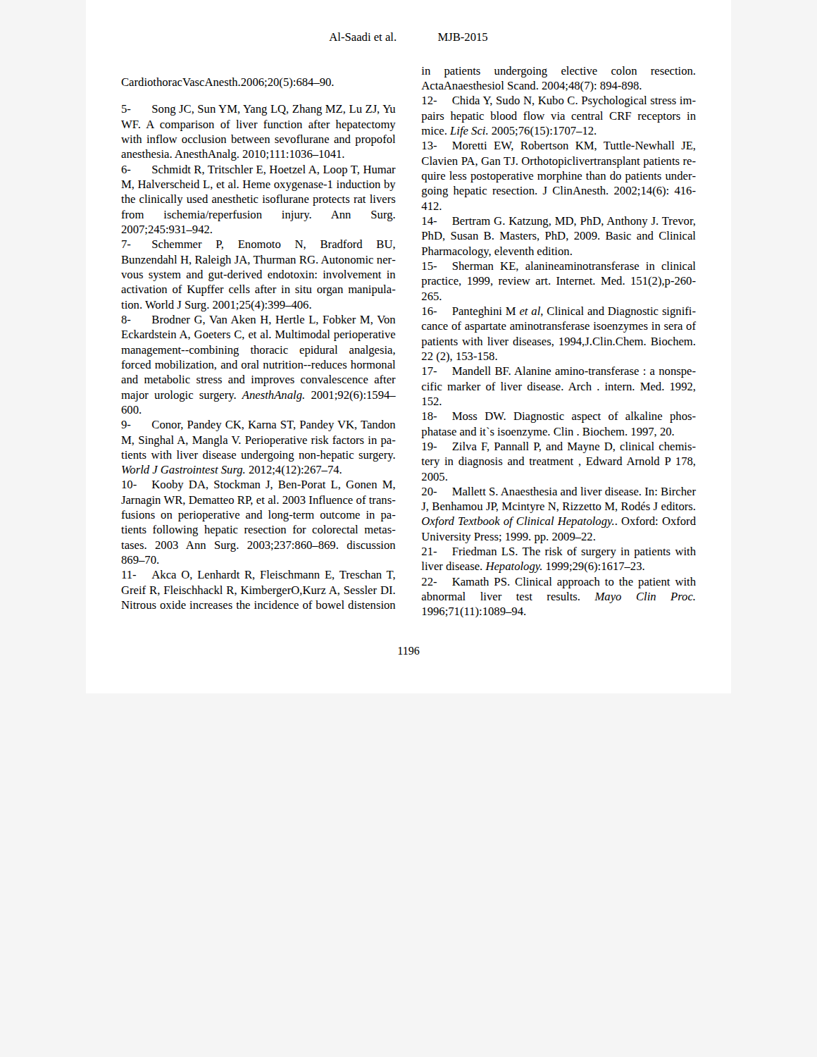Al-Saadi et al. MJB-2015
CardiothoracVascAnesth.2006;20(5):684–90.
5-Song JC, Sun YM, Yang LQ, Zhang MZ, Lu ZJ, Yu WF. A comparison of liver function after hepatectomy with inflow occlusion between sevoflurane and propofol anesthesia. AnesthAnalg. 2010;111:1036–1041.
6-Schmidt R, Tritschler E, Hoetzel A, Loop T, Humar M, Halverscheid L, et al. Heme oxygenase-1 induction by the clinically used anesthetic isoflurane protects rat livers from ischemia/reperfusion injury. Ann Surg. 2007;245:931–942.
7-Schemmer P, Enomoto N, Bradford BU, Bunzendahl H, Raleigh JA, Thurman RG. Autonomic nervous system and gut-derived endotoxin: involvement in activation of Kupffer cells after in situ organ manipulation. World J Surg. 2001;25(4):399–406.
8-Brodner G, Van Aken H, Hertle L, Fobker M, Von Eckardstein A, Goeters C, et al. Multimodal perioperative management--combining thoracic epidural analgesia, forced mobilization, and oral nutrition--reduces hormonal and metabolic stress and improves convalescence after major urologic surgery. AnesthAnalg. 2001;92(6):1594–600.
9-Conor, Pandey CK, Karna ST, Pandey VK, Tandon M, Singhal A, Mangla V. Perioperative risk factors in patients with liver disease undergoing non-hepatic surgery. World J Gastrointest Surg. 2012;4(12):267–74.
10-Kooby DA, Stockman J, Ben-Porat L, Gonen M, Jarnagin WR, Dematteo RP, et al. 2003 Influence of transfusions on perioperative and long-term outcome in patients following hepatic resection for colorectal metastases. 2003 Ann Surg. 2003;237:860–869. discussion 869–70.
11-Akca O, Lenhardt R, Fleischmann E, Treschan T, Greif R, Fleischhackl R, KimbergerO,Kurz A, Sessler DI. Nitrous oxide increases the incidence of bowel distension in patients undergoing elective colon resection. ActaAnaesthesiol Scand. 2004;48(7): 894-898.
12-Chida Y, Sudo N, Kubo C. Psychological stress impairs hepatic blood flow via central CRF receptors in mice. Life Sci. 2005;76(15):1707–12.
13-Moretti EW, Robertson KM, Tuttle-Newhall JE, Clavien PA, Gan TJ. Orthotopiclivertransplant patients require less postoperative morphine than do patients undergoing hepatic resection. J ClinAnesth. 2002;14(6): 416-412.
14-Bertram G. Katzung, MD, PhD, Anthony J. Trevor, PhD, Susan B. Masters, PhD, 2009. Basic and Clinical Pharmacology, eleventh edition.
15-Sherman KE, alanineaminotransferase in clinical practice, 1999, review art. Internet. Med. 151(2),p-260-265.
16-Panteghini M et al, Clinical and Diagnostic significance of aspartate aminotransferase isoenzymes in sera of patients with liver diseases, 1994,J.Clin.Chem. Biochem. 22 (2), 153-158.
17-Mandell BF. Alanine amino-transferase : a nonspecific marker of liver disease. Arch . intern. Med. 1992, 152.
18-Moss DW. Diagnostic aspect of alkaline phosphatase and it`s isoenzyme. Clin . Biochem. 1997, 20.
19-Zilva F, Pannall P, and Mayne D, clinical chemistery in diagnosis and treatment , Edward Arnold P 178, 2005.
20-Mallett S. Anaesthesia and liver disease. In: Bircher J, Benhamou JP, Mcintyre N, Rizzetto M, Rodés J editors. Oxford Textbook of Clinical Hepatology.. Oxford: Oxford University Press; 1999. pp. 2009–22.
21-Friedman LS. The risk of surgery in patients with liver disease. Hepatology. 1999;29(6):1617–23.
22-Kamath PS. Clinical approach to the patient with abnormal liver test results. Mayo Clin Proc. 1996;71(11):1089–94.
1196